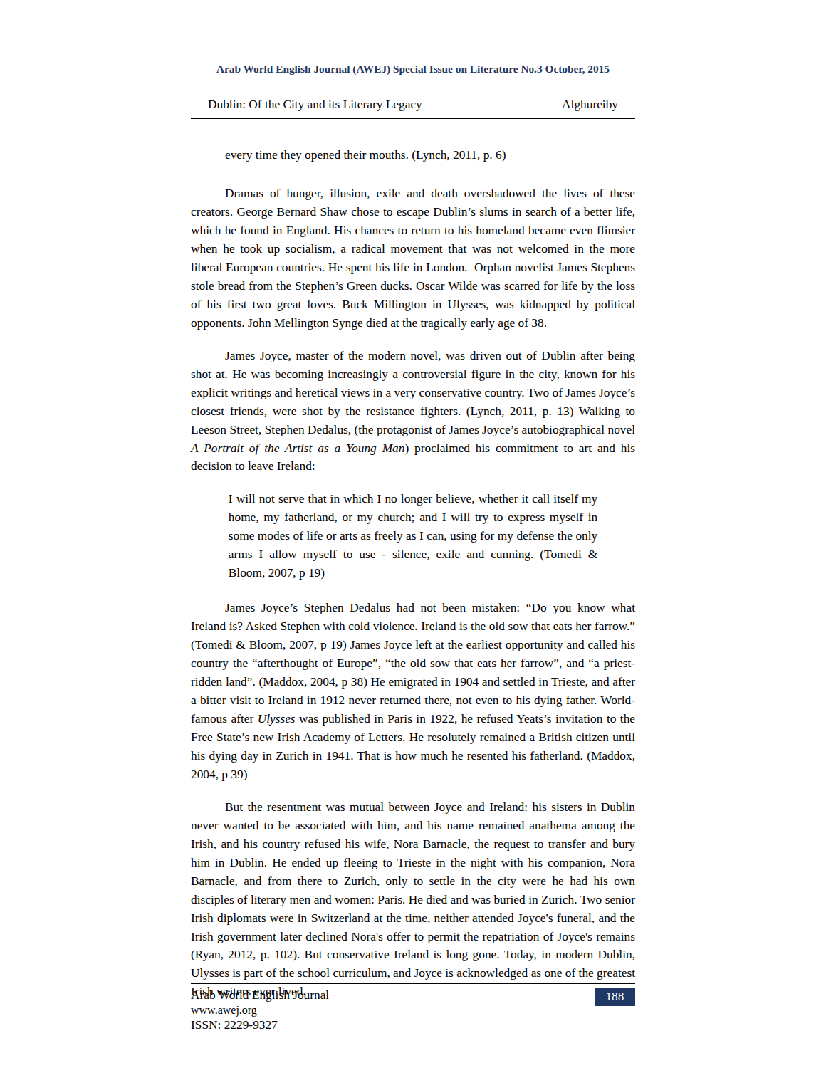Arab World English Journal (AWEJ) Special Issue on Literature No.3 October, 2015
Dublin: Of the City and its Literary Legacy Alghureiby
every time they opened their mouths. (Lynch, 2011, p. 6)
Dramas of hunger, illusion, exile and death overshadowed the lives of these creators. George Bernard Shaw chose to escape Dublin’s slums in search of a better life, which he found in England. His chances to return to his homeland became even flimsier when he took up socialism, a radical movement that was not welcomed in the more liberal European countries. He spent his life in London. Orphan novelist James Stephens stole bread from the Stephen’s Green ducks. Oscar Wilde was scarred for life by the loss of his first two great loves. Buck Millington in Ulysses, was kidnapped by political opponents. John Mellington Synge died at the tragically early age of 38.
James Joyce, master of the modern novel, was driven out of Dublin after being shot at. He was becoming increasingly a controversial figure in the city, known for his explicit writings and heretical views in a very conservative country. Two of James Joyce’s closest friends, were shot by the resistance fighters. (Lynch, 2011, p. 13) Walking to Leeson Street, Stephen Dedalus, (the protagonist of James Joyce’s autobiographical novel A Portrait of the Artist as a Young Man) proclaimed his commitment to art and his decision to leave Ireland:
I will not serve that in which I no longer believe, whether it call itself my home, my fatherland, or my church; and I will try to express myself in some modes of life or arts as freely as I can, using for my defense the only arms I allow myself to use - silence, exile and cunning. (Tomedi & Bloom, 2007, p 19)
James Joyce’s Stephen Dedalus had not been mistaken: “Do you know what Ireland is? Asked Stephen with cold violence. Ireland is the old sow that eats her farrow.” (Tomedi & Bloom, 2007, p 19) James Joyce left at the earliest opportunity and called his country the “afterthought of Europe”, “the old sow that eats her farrow”, and “a priest-ridden land”. (Maddox, 2004, p 38) He emigrated in 1904 and settled in Trieste, and after a bitter visit to Ireland in 1912 never returned there, not even to his dying father. World-famous after Ulysses was published in Paris in 1922, he refused Yeats’s invitation to the Free State’s new Irish Academy of Letters. He resolutely remained a British citizen until his dying day in Zurich in 1941. That is how much he resented his fatherland. (Maddox, 2004, p 39)
But the resentment was mutual between Joyce and Ireland: his sisters in Dublin never wanted to be associated with him, and his name remained anathema among the Irish, and his country refused his wife, Nora Barnacle, the request to transfer and bury him in Dublin. He ended up fleeing to Trieste in the night with his companion, Nora Barnacle, and from there to Zurich, only to settle in the city were he had his own disciples of literary men and women: Paris. He died and was buried in Zurich. Two senior Irish diplomats were in Switzerland at the time, neither attended Joyce's funeral, and the Irish government later declined Nora's offer to permit the repatriation of Joyce's remains (Ryan, 2012, p. 102). But conservative Ireland is long gone. Today, in modern Dublin, Ulysses is part of the school curriculum, and Joyce is acknowledged as one of the greatest Irish writers ever lived.
Arab World English Journal
www.awej.org
ISSN: 2229-9327
188